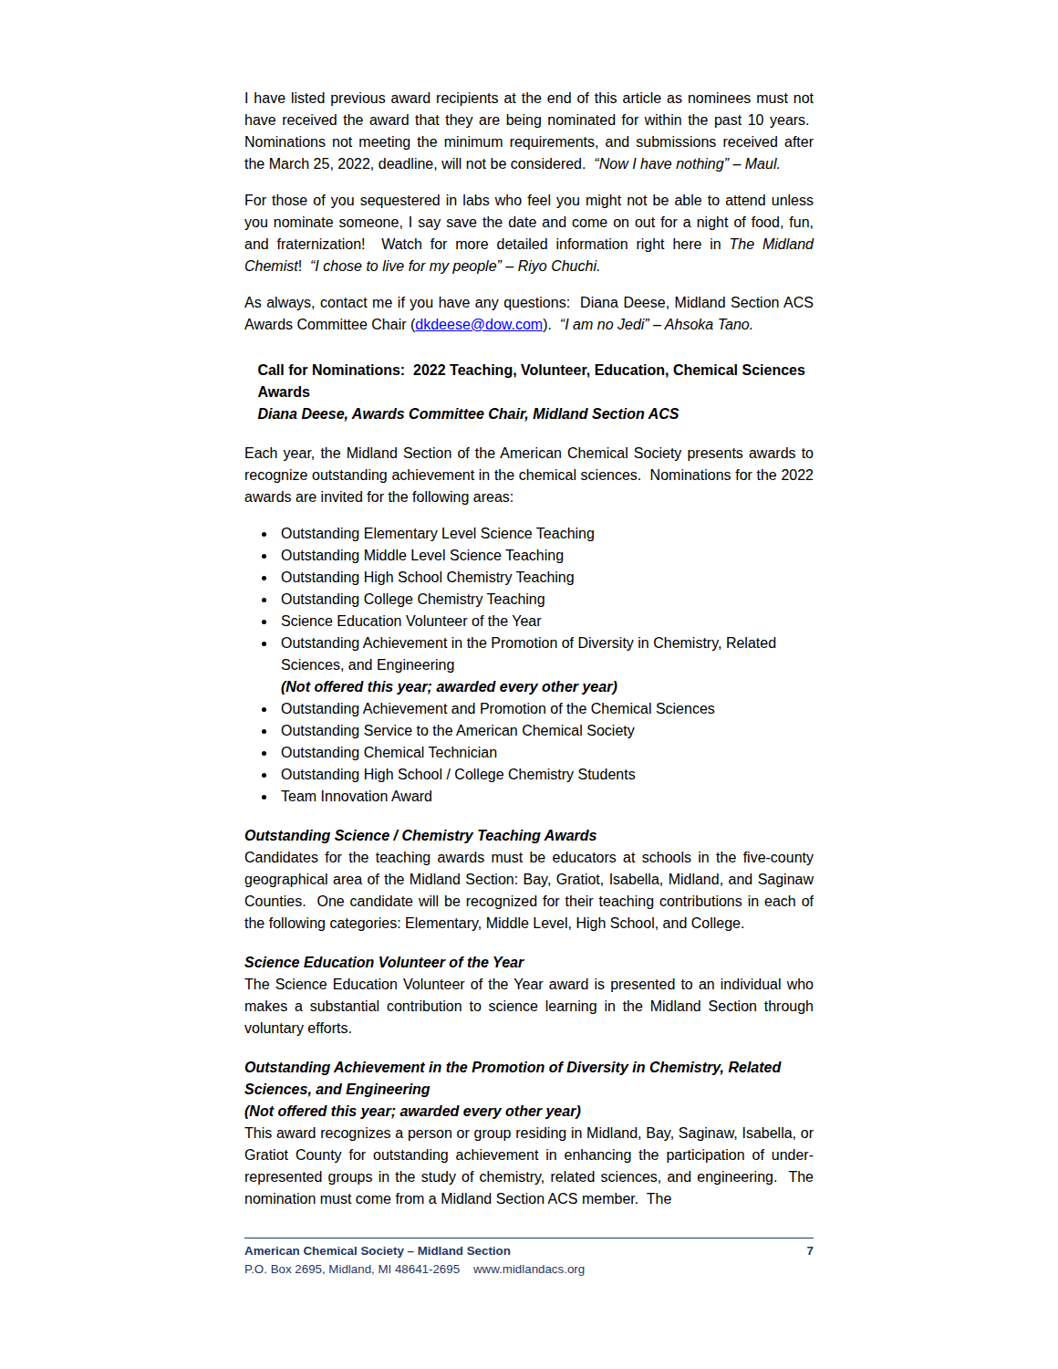I have listed previous award recipients at the end of this article as nominees must not have received the award that they are being nominated for within the past 10 years. Nominations not meeting the minimum requirements, and submissions received after the March 25, 2022, deadline, will not be considered. “Now I have nothing” – Maul.
For those of you sequestered in labs who feel you might not be able to attend unless you nominate someone, I say save the date and come on out for a night of food, fun, and fraternization! Watch for more detailed information right here in The Midland Chemist! “I chose to live for my people” – Riyo Chuchi.
As always, contact me if you have any questions: Diana Deese, Midland Section ACS Awards Committee Chair (dkdeese@dow.com). “I am no Jedi” – Ahsoka Tano.
Call for Nominations: 2022 Teaching, Volunteer, Education, Chemical Sciences Awards Diana Deese, Awards Committee Chair, Midland Section ACS
Each year, the Midland Section of the American Chemical Society presents awards to recognize outstanding achievement in the chemical sciences. Nominations for the 2022 awards are invited for the following areas:
Outstanding Elementary Level Science Teaching
Outstanding Middle Level Science Teaching
Outstanding High School Chemistry Teaching
Outstanding College Chemistry Teaching
Science Education Volunteer of the Year
Outstanding Achievement in the Promotion of Diversity in Chemistry, Related Sciences, and Engineering (Not offered this year; awarded every other year)
Outstanding Achievement and Promotion of the Chemical Sciences
Outstanding Service to the American Chemical Society
Outstanding Chemical Technician
Outstanding High School / College Chemistry Students
Team Innovation Award
Outstanding Science / Chemistry Teaching Awards
Candidates for the teaching awards must be educators at schools in the five-county geographical area of the Midland Section: Bay, Gratiot, Isabella, Midland, and Saginaw Counties. One candidate will be recognized for their teaching contributions in each of the following categories: Elementary, Middle Level, High School, and College.
Science Education Volunteer of the Year
The Science Education Volunteer of the Year award is presented to an individual who makes a substantial contribution to science learning in the Midland Section through voluntary efforts.
Outstanding Achievement in the Promotion of Diversity in Chemistry, Related Sciences, and Engineering
(Not offered this year; awarded every other year)
This award recognizes a person or group residing in Midland, Bay, Saginaw, Isabella, or Gratiot County for outstanding achievement in enhancing the participation of under-represented groups in the study of chemistry, related sciences, and engineering. The nomination must come from a Midland Section ACS member. The
American Chemical Society – Midland Section
P.O. Box 2695, Midland, MI 48641-2695 www.midlandacs.org
7